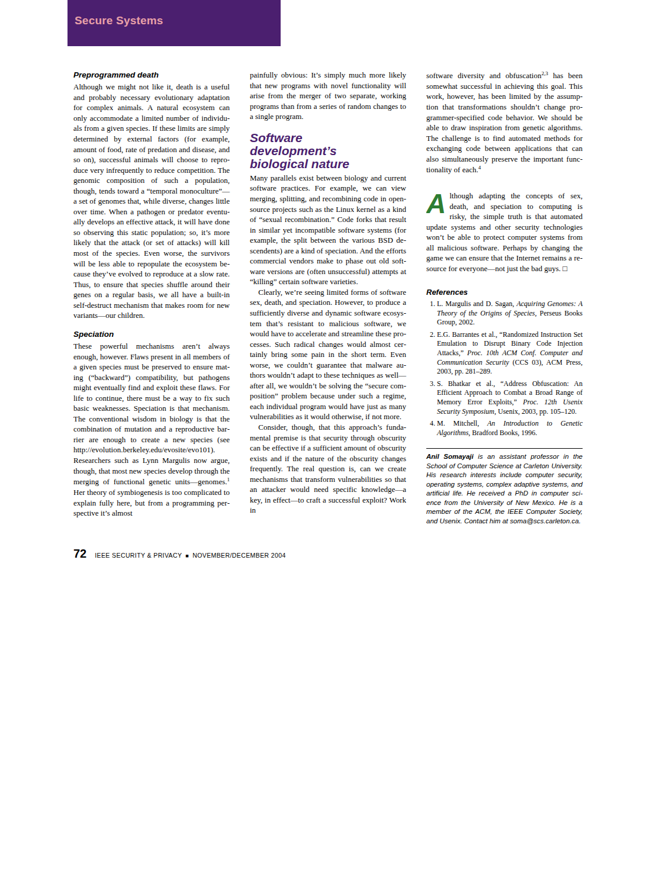Secure Systems
Preprogrammed death
Although we might not like it, death is a useful and probably necessary evolutionary adaptation for complex animals. A natural ecosystem can only accommodate a limited number of individuals from a given species. If these limits are simply determined by external factors (for example, amount of food, rate of predation and disease, and so on), successful animals will choose to reproduce very infrequently to reduce competition. The genomic composition of such a population, though, tends toward a “temporal monoculture”—a set of genomes that, while diverse, changes little over time. When a pathogen or predator eventually develops an effective attack, it will have done so observing this static population; so, it’s more likely that the attack (or set of attacks) will kill most of the species. Even worse, the survivors will be less able to repopulate the ecosystem because they’ve evolved to reproduce at a slow rate. Thus, to ensure that species shuffle around their genes on a regular basis, we all have a built-in self-destruct mechanism that makes room for new variants—our children.
Speciation
These powerful mechanisms aren’t always enough, however. Flaws present in all members of a given species must be preserved to ensure mating (“backward”) compatibility, but pathogens might eventually find and exploit these flaws. For life to continue, there must be a way to fix such basic weaknesses. Speciation is that mechanism. The conventional wisdom in biology is that the combination of mutation and a reproductive barrier are enough to create a new species (see http://evolution.berkeley.edu/evosite/evo101). Researchers such as Lynn Margulis now argue, though, that most new species develop through the merging of functional genetic units—genomes.1 Her theory of symbiogenesis is too complicated to explain fully here, but from a programming perspective it’s almost
painfully obvious: It’s simply much more likely that new programs with novel functionality will arise from the merger of two separate, working programs than from a series of random changes to a single program.
Software
development’s
biological nature
Many parallels exist between biology and current software practices. For example, we can view merging, splitting, and recombining code in open-source projects such as the Linux kernel as a kind of “sexual recombination.” Code forks that result in similar yet incompatible software systems (for example, the split between the various BSD descendents) are a kind of speciation. And the efforts commercial vendors make to phase out old software versions are (often unsuccessful) attempts at “killing” certain software varieties.
Clearly, we’re seeing limited forms of software sex, death, and speciation. However, to produce a sufficiently diverse and dynamic software ecosystem that’s resistant to malicious software, we would have to accelerate and streamline these processes. Such radical changes would almost certainly bring some pain in the short term. Even worse, we couldn’t guarantee that malware authors wouldn’t adapt to these techniques as well—after all, we wouldn’t be solving the “secure composition” problem because under such a regime, each individual program would have just as many vulnerabilities as it would otherwise, if not more.
Consider, though, that this approach’s fundamental premise is that security through obscurity can be effective if a sufficient amount of obscurity exists and if the nature of the obscurity changes frequently. The real question is, can we create mechanisms that transform vulnerabilities so that an attacker would need specific knowledge—a key, in effect—to craft a successful exploit? Work in
software diversity and obfuscation2,3 has been somewhat successful in achieving this goal. This work, however, has been limited by the assumption that transformations shouldn’t change programmer-specified code behavior. We should be able to draw inspiration from genetic algorithms. The challenge is to find automated methods for exchanging code between applications that can also simultaneously preserve the important functionality of each.4
A
lthough adapting the concepts of sex, death, and speciation to computing is risky, the simple truth is that automated update systems and other security technologies won’t be able to protect computer systems from all malicious software. Perhaps by changing the game we can ensure that the Internet remains a resource for everyone—not just the bad guys. □
References
L. Margulis and D. Sagan, Acquiring Genomes: A Theory of the Origins of Species, Perseus Books Group, 2002.
E.G. Barrantes et al., “Randomized Instruction Set Emulation to Disrupt Binary Code Injection Attacks,” Proc. 10th ACM Conf. Computer and Communication Security (CCS 03), ACM Press, 2003, pp. 281–289.
S. Bhatkar et al., “Address Obfuscation: An Efficient Approach to Combat a Broad Range of Memory Error Exploits,” Proc. 12th Usenix Security Symposium, Usenix, 2003, pp. 105–120.
M. Mitchell, An Introduction to Genetic Algorithms, Bradford Books, 1996.
Anil Somayaji is an assistant professor in the School of Computer Science at Carleton University. His research interests include computer security, operating systems, complex adaptive systems, and artificial life. He received a PhD in computer science from the University of New Mexico. He is a member of the ACM, the IEEE Computer Society, and Usenix. Contact him at soma@scs.carleton.ca.
72 IEEE SECURITY & PRIVACY■NOVEMBER/DECEMBER 2004